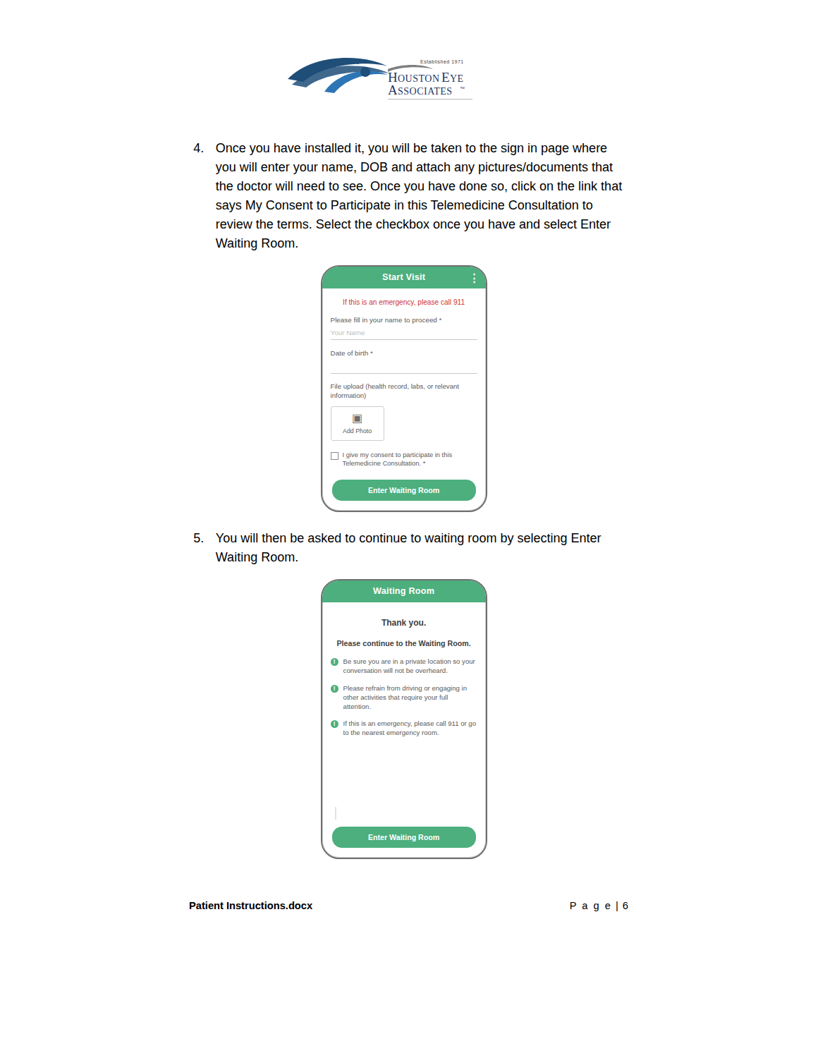Established 1971 H OUSTON E YE A SSOCIATES ™
4. Once you have installed it, you will be taken to the sign in page where you will enter your name, DOB and attach any pictures/documents that the doctor will need to see. Once you have done so, click on the link that says My Consent to Participate in this Telemedicine Consultation to review the terms. Select the checkbox once you have and select Enter Waiting Room.
Start Visit ⋮
If this is an emergency, please call 911
Please fill in your name to proceed *
Your Name
Date of birth *
File upload (health record, labs, or relevant information)
▣
Add Photo
I give my consent to participate in this Telemedicine Consultation. *
Enter Waiting Room
5. You will then be asked to continue to waiting room by selecting Enter Waiting Room.
Waiting Room
Thank you.
Please continue to the Waiting Room.
!Be sure you are in a private location so your conversation will not be overheard.
!Please refrain from driving or engaging in other activities that require your full attention.
!If this is an emergency, please call 911 or go to the nearest emergency room.
Enter Waiting Room
Patient Instructions.docx
P a g e | 6